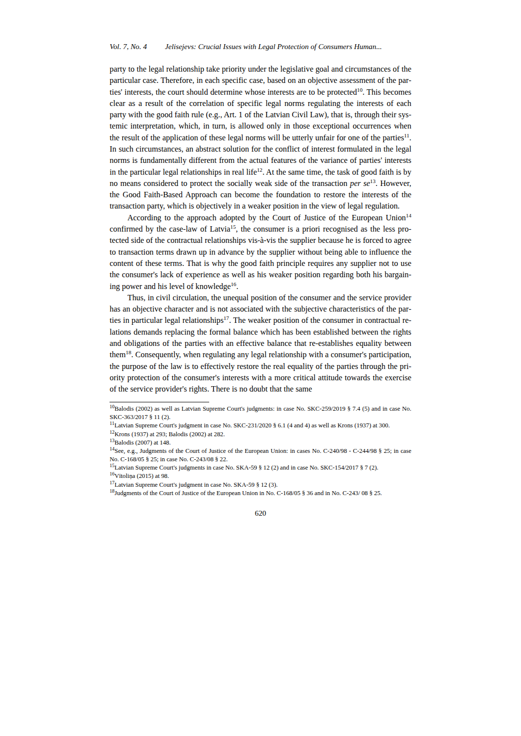Vol. 7, No. 4 Jelisejevs: Crucial Issues with Legal Protection of Consumers Human...
party to the legal relationship take priority under the legislative goal and circumstances of the particular case. Therefore, in each specific case, based on an objective assessment of the parties' interests, the court should determine whose interests are to be protected10. This becomes clear as a result of the correlation of specific legal norms regulating the interests of each party with the good faith rule (e.g., Art. 1 of the Latvian Civil Law), that is, through their systemic interpretation, which, in turn, is allowed only in those exceptional occurrences when the result of the application of these legal norms will be utterly unfair for one of the parties11. In such circumstances, an abstract solution for the conflict of interest formulated in the legal norms is fundamentally different from the actual features of the variance of parties' interests in the particular legal relationships in real life12. At the same time, the task of good faith is by no means considered to protect the socially weak side of the transaction per se13. However, the Good Faith-Based Approach can become the foundation to restore the interests of the transaction party, which is objectively in a weaker position in the view of legal regulation.
According to the approach adopted by the Court of Justice of the European Union14 confirmed by the case-law of Latvia15, the consumer is a priori recognised as the less protected side of the contractual relationships vis-à-vis the supplier because he is forced to agree to transaction terms drawn up in advance by the supplier without being able to influence the content of these terms. That is why the good faith principle requires any supplier not to use the consumer's lack of experience as well as his weaker position regarding both his bargaining power and his level of knowledge16.
Thus, in civil circulation, the unequal position of the consumer and the service provider has an objective character and is not associated with the subjective characteristics of the parties in particular legal relationships17. The weaker position of the consumer in contractual relations demands replacing the formal balance which has been established between the rights and obligations of the parties with an effective balance that re-establishes equality between them18. Consequently, when regulating any legal relationship with a consumer's participation, the purpose of the law is to effectively restore the real equality of the parties through the priority protection of the consumer's interests with a more critical attitude towards the exercise of the service provider's rights. There is no doubt that the same
10Balodis (2002) as well as Latvian Supreme Court's judgments: in case No. SKC-259/2019 § 7.4 (5) and in case No. SKC-363/2017 § 11 (2).
11Latvian Supreme Court's judgment in case No. SKC-231/2020 § 6.1 (4 and 4) as well as Krons (1937) at 300.
12Krons (1937) at 293; Balodis (2002) at 282.
13Balodis (2007) at 148.
14See, e.g., Judgments of the Court of Justice of the European Union: in cases No. C-240/98 - C-244/98 § 25; in case No. C-168/05 § 25; in case No. C-243/08 § 22.
15Latvian Supreme Court's judgments in case No. SKA-59 § 12 (2) and in case No. SKC-154/2017 § 7 (2).
16Vītoliņa (2015) at 98.
17Latvian Supreme Court's judgment in case No. SKA-59 § 12 (3).
18Judgments of the Court of Justice of the European Union in No. C-168/05 § 36 and in No. C-243/ 08 § 25.
620